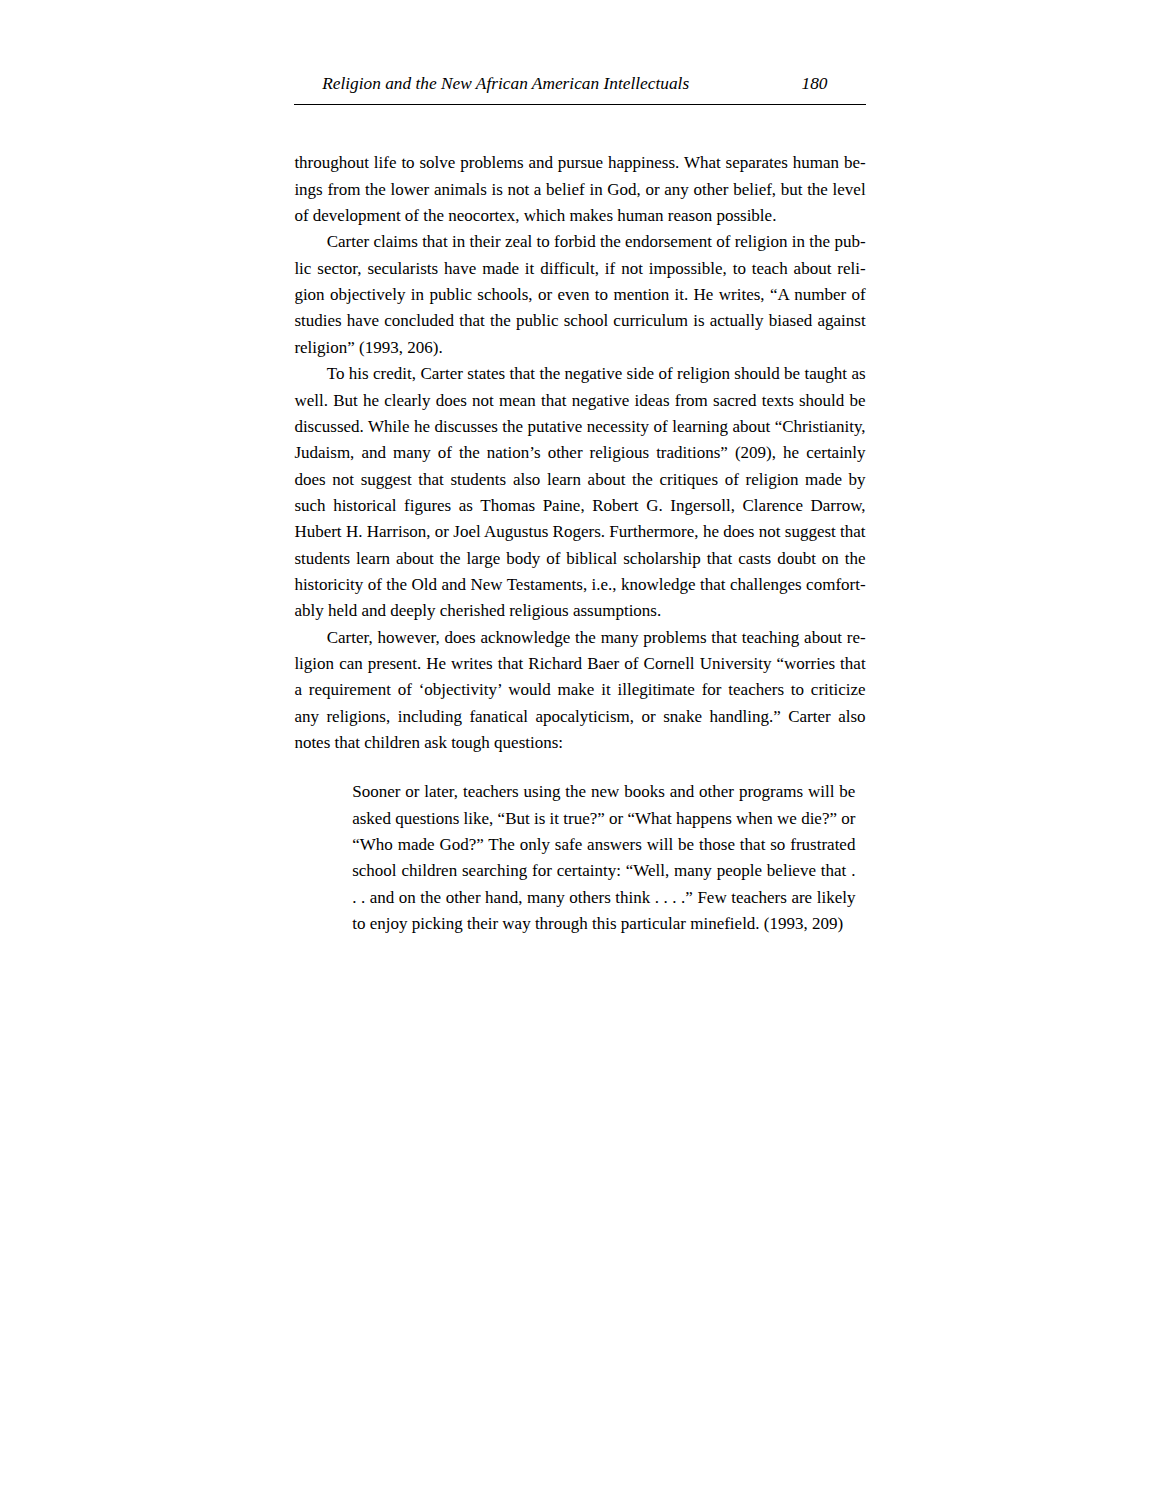Religion and the New African American Intellectuals 180
throughout life to solve problems and pursue happiness. What separates human beings from the lower animals is not a belief in God, or any other belief, but the level of development of the neocortex, which makes human reason possible.
Carter claims that in their zeal to forbid the endorsement of religion in the public sector, secularists have made it difficult, if not impossible, to teach about religion objectively in public schools, or even to mention it. He writes, “A number of studies have concluded that the public school curriculum is actually biased against religion” (1993, 206).
To his credit, Carter states that the negative side of religion should be taught as well. But he clearly does not mean that negative ideas from sacred texts should be discussed. While he discusses the putative necessity of learning about “Christianity, Judaism, and many of the nation’s other religious traditions” (209), he certainly does not suggest that students also learn about the critiques of religion made by such historical figures as Thomas Paine, Robert G. Ingersoll, Clarence Darrow, Hubert H. Harrison, or Joel Augustus Rogers. Furthermore, he does not suggest that students learn about the large body of biblical scholarship that casts doubt on the historicity of the Old and New Testaments, i.e., knowledge that challenges comfortably held and deeply cherished religious assumptions.
Carter, however, does acknowledge the many problems that teaching about religion can present. He writes that Richard Baer of Cornell University “worries that a requirement of ‘objectivity’ would make it illegitimate for teachers to criticize any religions, including fanatical apocalyticism, or snake handling.” Carter also notes that children ask tough questions:
Sooner or later, teachers using the new books and other programs will be asked questions like, “But is it true?” or “What happens when we die?” or “Who made God?” The only safe answers will be those that so frustrated school children searching for certainty: “Well, many people believe that . . . and on the other hand, many others think . . . .” Few teachers are likely to enjoy picking their way through this particular minefield. (1993, 209)